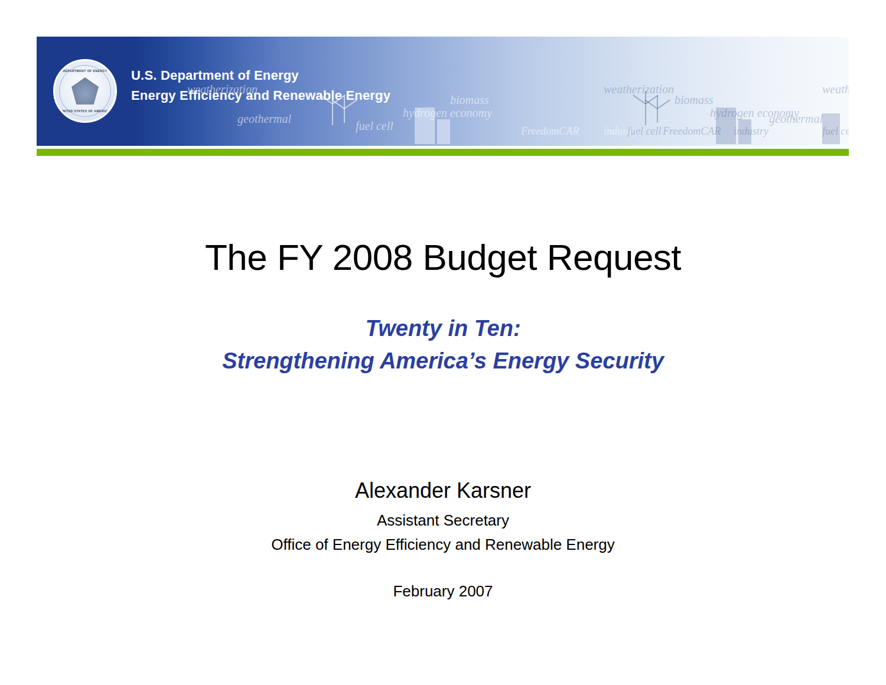weatherization fuel cell biomass FreedomCAR industry hydropower hydrogen economy geothermal weatherization hydrogen economy biomass fuel cell FreedomCAR industry geothermal weatherization fuel cell Freedom hydropower
Department of Energy
United States of America
U.S. Department of Energy
Energy Efficiency and Renewable Energy
The FY 2008 Budget Request
Twenty in Ten:
Strengthening America’s Energy Security
Alexander Karsner
Assistant Secretary
Office of Energy Efficiency and Renewable Energy
February 2007